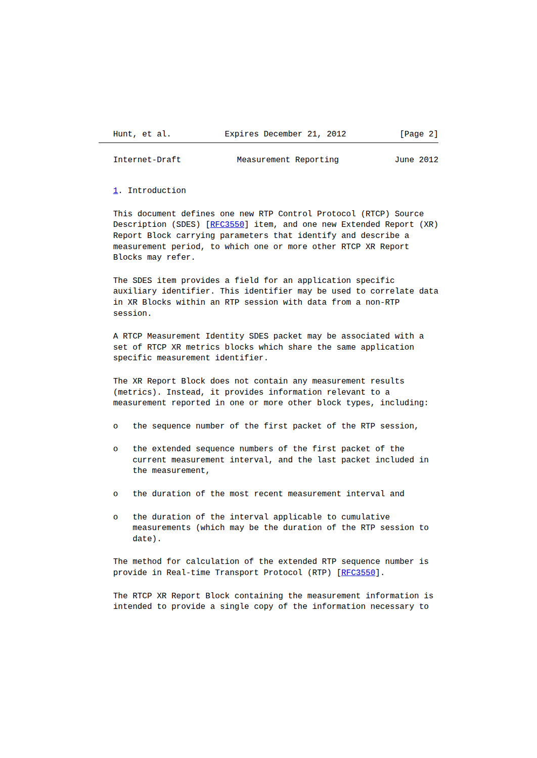Hunt, et al. Expires December 21, 2012 [Page 2]
Internet-Draft Measurement Reporting June 2012
1. Introduction
This document defines one new RTP Control Protocol (RTCP) Source Description (SDES) [RFC3550] item, and one new Extended Report (XR) Report Block carrying parameters that identify and describe a measurement period, to which one or more other RTCP XR Report Blocks may refer.
The SDES item provides a field for an application specific auxiliary identifier. This identifier may be used to correlate data in XR Blocks within an RTP session with data from a non-RTP session.
A RTCP Measurement Identity SDES packet may be associated with a set of RTCP XR metrics blocks which share the same application specific measurement identifier.
The XR Report Block does not contain any measurement results (metrics). Instead, it provides information relevant to a measurement reported in one or more other block types, including:
the sequence number of the first packet of the RTP session,
the extended sequence numbers of the first packet of the current measurement interval, and the last packet included in the measurement,
the duration of the most recent measurement interval and
the duration of the interval applicable to cumulative measurements (which may be the duration of the RTP session to date).
The method for calculation of the extended RTP sequence number is provide in Real-time Transport Protocol (RTP) [RFC3550].
The RTCP XR Report Block containing the measurement information is intended to provide a single copy of the information necessary to